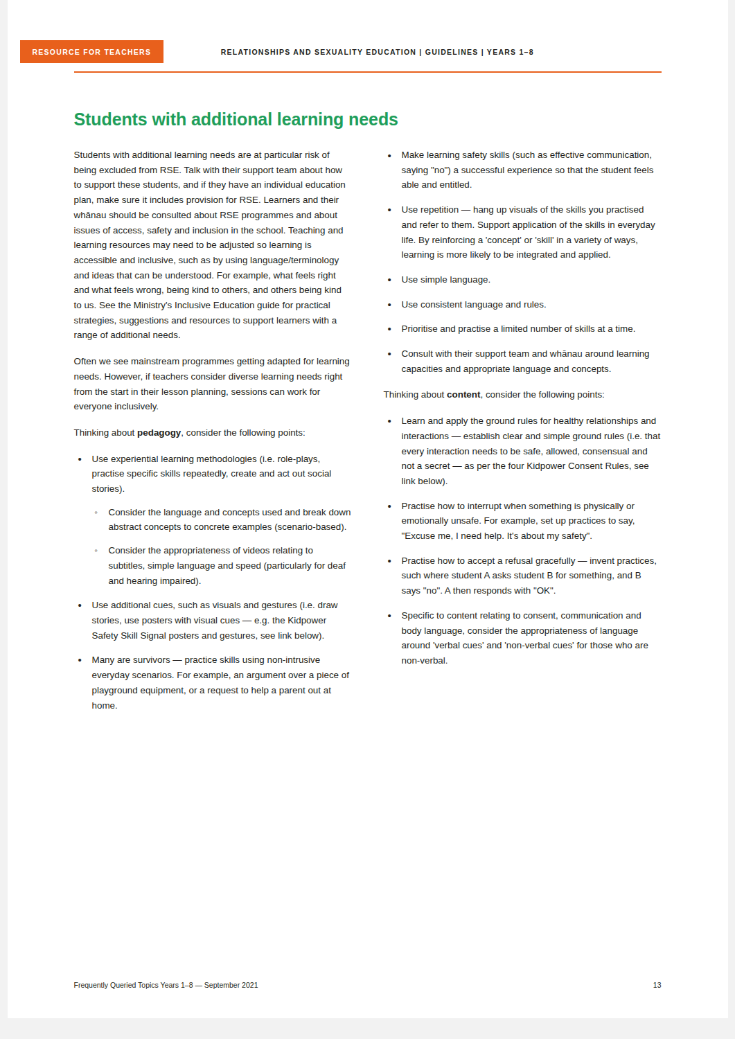Resource for teachers Relationships and Sexuality Education | Guidelines | Years 1–8
Students with additional learning needs
Students with additional learning needs are at particular risk of being excluded from RSE. Talk with their support team about how to support these students, and if they have an individual education plan, make sure it includes provision for RSE. Learners and their whānau should be consulted about RSE programmes and about issues of access, safety and inclusion in the school. Teaching and learning resources may need to be adjusted so learning is accessible and inclusive, such as by using language/terminology and ideas that can be understood. For example, what feels right and what feels wrong, being kind to others, and others being kind to us. See the Ministry's Inclusive Education guide for practical strategies, suggestions and resources to support learners with a range of additional needs.
Often we see mainstream programmes getting adapted for learning needs. However, if teachers consider diverse learning needs right from the start in their lesson planning, sessions can work for everyone inclusively.
Thinking about pedagogy, consider the following points:
Use experiential learning methodologies (i.e. role-plays, practise specific skills repeatedly, create and act out social stories).
Consider the language and concepts used and break down abstract concepts to concrete examples (scenario-based).
Consider the appropriateness of videos relating to subtitles, simple language and speed (particularly for deaf and hearing impaired).
Use additional cues, such as visuals and gestures (i.e. draw stories, use posters with visual cues — e.g. the Kidpower Safety Skill Signal posters and gestures, see link below).
Many are survivors — practice skills using non-intrusive everyday scenarios. For example, an argument over a piece of playground equipment, or a request to help a parent out at home.
Make learning safety skills (such as effective communication, saying "no") a successful experience so that the student feels able and entitled.
Use repetition — hang up visuals of the skills you practised and refer to them. Support application of the skills in everyday life. By reinforcing a 'concept' or 'skill' in a variety of ways, learning is more likely to be integrated and applied.
Use simple language.
Use consistent language and rules.
Prioritise and practise a limited number of skills at a time.
Consult with their support team and whānau around learning capacities and appropriate language and concepts.
Thinking about content, consider the following points:
Learn and apply the ground rules for healthy relationships and interactions — establish clear and simple ground rules (i.e. that every interaction needs to be safe, allowed, consensual and not a secret — as per the four Kidpower Consent Rules, see link below).
Practise how to interrupt when something is physically or emotionally unsafe. For example, set up practices to say, "Excuse me, I need help. It's about my safety".
Practise how to accept a refusal gracefully — invent practices, such where student A asks student B for something, and B says "no". A then responds with "OK".
Specific to content relating to consent, communication and body language, consider the appropriateness of language around 'verbal cues' and 'non-verbal cues' for those who are non-verbal.
Frequently Queried Topics Years 1–8 — September 2021 13